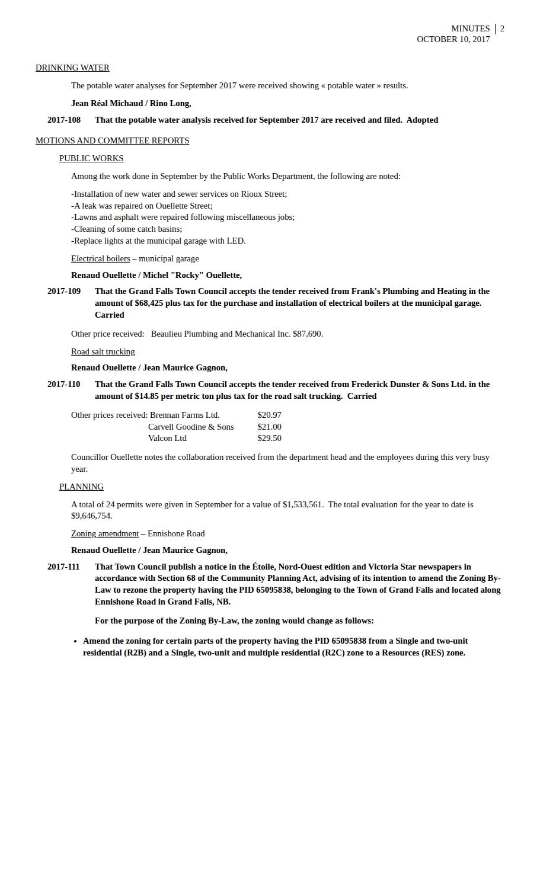MINUTES
OCTOBER 10, 20172
DRINKING WATER
The potable water analyses for September 2017 were received showing « potable water » results.
Jean Réal Michaud / Rino Long,
2017-108
That the potable water analysis received for September 2017 are received and filed. Adopted
MOTIONS AND COMMITTEE REPORTS
PUBLIC WORKS
Among the work done in September by the Public Works Department, the following are noted:
-Installation of new water and sewer services on Rioux Street;
-A leak was repaired on Ouellette Street;
-Lawns and asphalt were repaired following miscellaneous jobs;
-Cleaning of some catch basins;
-Replace lights at the municipal garage with LED.
Electrical boilers – municipal garage
Renaud Ouellette / Michel "Rocky" Ouellette,
2017-109
That the Grand Falls Town Council accepts the tender received from Frank's Plumbing and Heating in the amount of $68,425 plus tax for the purchase and installation of electrical boilers at the municipal garage. Carried
Other price received: Beaulieu Plumbing and Mechanical Inc. $87,690.
Road salt trucking
Renaud Ouellette / Jean Maurice Gagnon,
2017-110
That the Grand Falls Town Council accepts the tender received from Frederick Dunster & Sons Ltd. in the amount of $14.85 per metric ton plus tax for the road salt trucking. Carried
| Other prices received: Brennan Farms Ltd. | $20.97 |
| Carvell Goodine & Sons | $21.00 |
| Valcon Ltd | $29.50 |
Councillor Ouellette notes the collaboration received from the department head and the employees during this very busy year.
PLANNING
A total of 24 permits were given in September for a value of $1,533,561. The total evaluation for the year to date is $9,646,754.
Zoning amendment – Ennishone Road
Renaud Ouellette / Jean Maurice Gagnon,
2017-111
That Town Council publish a notice in the Étoile, Nord-Ouest edition and Victoria Star newspapers in accordance with Section 68 of the Community Planning Act, advising of its intention to amend the Zoning By-Law to rezone the property having the PID 65095838, belonging to the Town of Grand Falls and located along Ennishone Road in Grand Falls, NB.
For the purpose of the Zoning By-Law, the zoning would change as follows:
Amend the zoning for certain parts of the property having the PID 65095838 from a Single and two-unit residential (R2B) and a Single, two-unit and multiple residential (R2C) zone to a Resources (RES) zone.